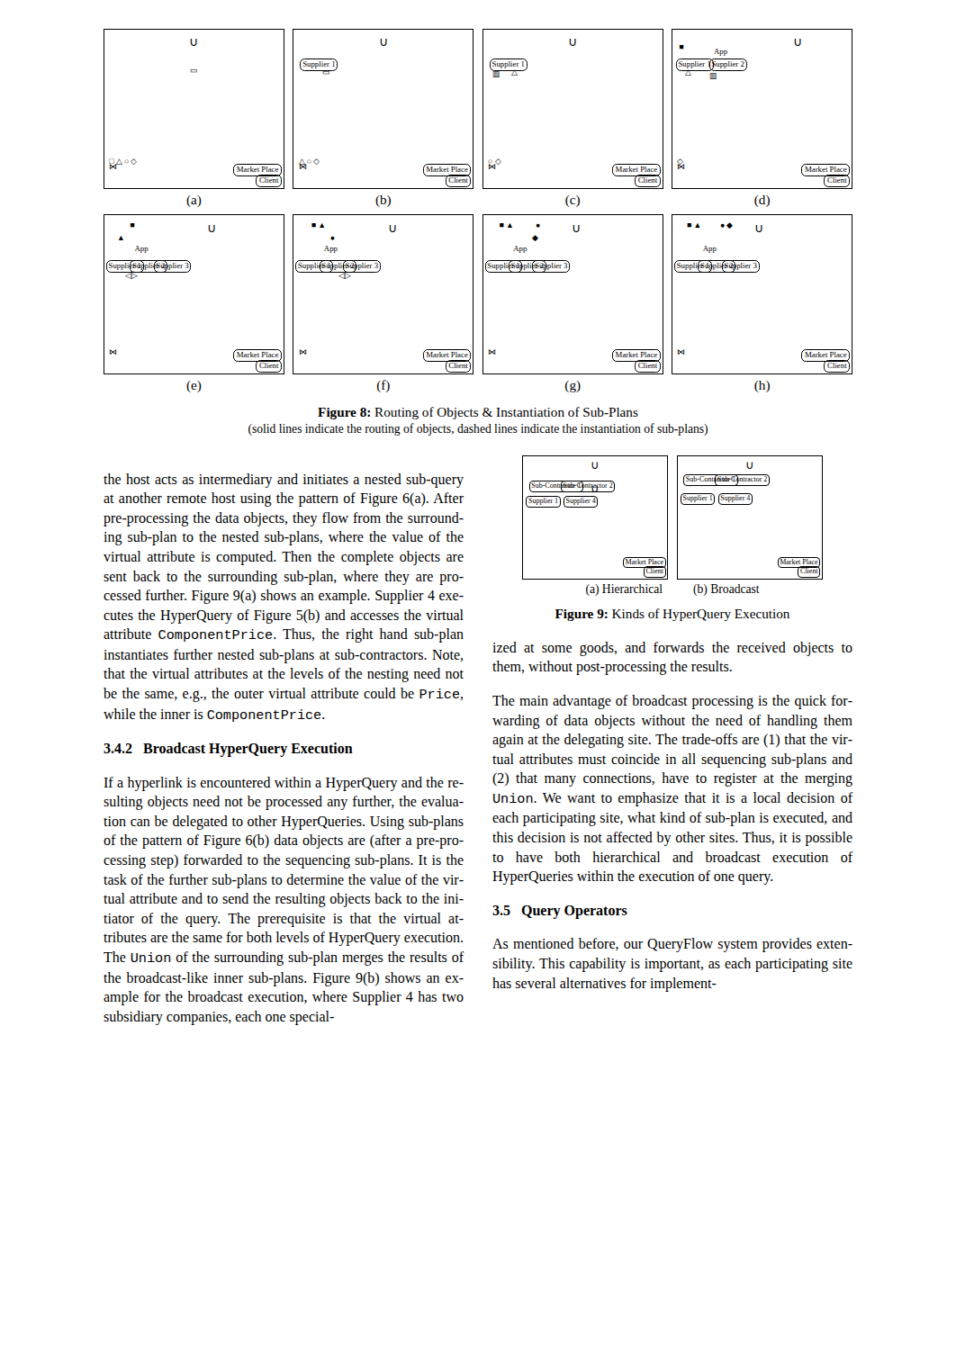∪ ▭ □ △ ○ ◇ ⋈ Market Place Client
(a)
∪ Supplier 1 ▭ △ ○ ◇ ⋈ Market Place Client
(b)
∪ Supplier 1 ▥ △ ○ ◇ ⋈ Market Place Client
(c)
∪ ■ Supplier 1 Supplier 2 App △ ▥ ◇ ⋈ Market Place Client
(d)
∪ ■ ▲ Supplier 1 Supplier 2 Supplier 3 App ◁▷ ⋈ Market Place Client
(e)
∪ ■ ▲ ● Supplier 1 Supplier 2 Supplier 3 App ◁▷ ⋈ Market Place Client
(f)
∪ ■ ▲ ● ◆ Supplier 1 Supplier 2 Supplier 3 App ⋈ Market Place Client
(g)
∪ ■ ▲ ● ◆ Supplier 1 Supplier 2 Supplier 3 App ⋈ Market Place Client
(h)
Figure 8: Routing of Objects & Instantiation of Sub-Plans
(solid lines indicate the routing of objects, dashed lines indicate the instantiation of sub-plans)
the host acts as intermediary and initiates a nested sub-query at another remote host using the pattern of Figure 6(a). After pre-processing the data objects, they flow from the surrounding sub-plan to the nested sub-plans, where the value of the virtual attribute is computed. Then the complete objects are sent back to the surrounding sub-plan, where they are processed further. Figure 9(a) shows an example. Supplier 4 executes the HyperQuery of Figure 5(b) and accesses the virtual attribute ComponentPrice. Thus, the right hand sub-plan instantiates further nested sub-plans at sub-contractors. Note, that the virtual attributes at the levels of the nesting need not be the same, e.g., the outer virtual attribute could be Price, while the inner is ComponentPrice.
3.4.2 Broadcast HyperQuery Execution
If a hyperlink is encountered within a HyperQuery and the resulting objects need not be processed any further, the evaluation can be delegated to other HyperQueries. Using sub-plans of the pattern of Figure 6(b) data objects are (after a pre-processing step) forwarded to the sequencing sub-plans. It is the task of the further sub-plans to determine the value of the virtual attribute and to send the resulting objects back to the initiator of the query. The prerequisite is that the virtual attributes are the same for both levels of HyperQuery execution. The Union of the surrounding sub-plan merges the results of the broadcast-like inner sub-plans. Figure 9(b) shows an example for the broadcast execution, where Supplier 4 has two subsidiary companies, each one special-
∪ ∪ Sub-Contractor 1 Sub-Contractor 2 Supplier 1 Supplier 4 Market Place Client
∪ Sub-Contractor 1 Sub-Contractor 2 Supplier 1 Supplier 4 Market Place Client
(a) Hierarchical (b) Broadcast
Figure 9: Kinds of HyperQuery Execution
ized at some goods, and forwards the received objects to them, without post-processing the results.
The main advantage of broadcast processing is the quick forwarding of data objects without the need of handling them again at the delegating site. The trade-offs are (1) that the virtual attributes must coincide in all sequencing sub-plans and (2) that many connections, have to register at the merging Union. We want to emphasize that it is a local decision of each participating site, what kind of sub-plan is executed, and this decision is not affected by other sites. Thus, it is possible to have both hierarchical and broadcast execution of HyperQueries within the execution of one query.
3.5 Query Operators
As mentioned before, our QueryFlow system provides extensibility. This capability is important, as each participating site has several alternatives for implement-